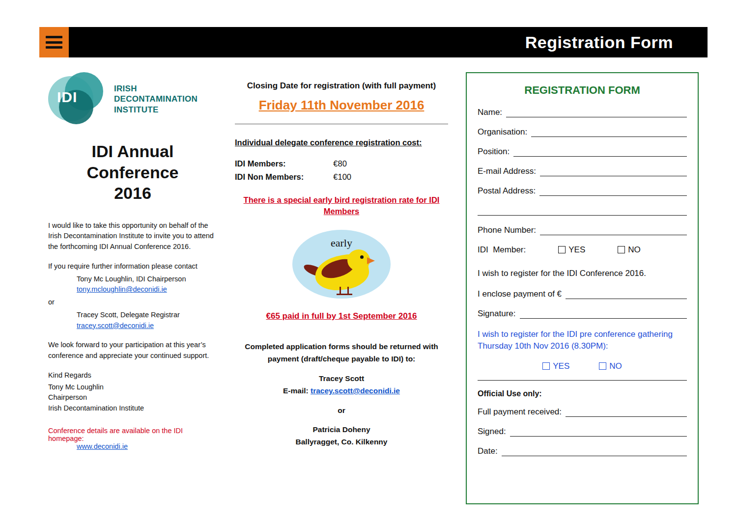Registration Form
IDI
IRISH
DECONTAMINATION
INSTITUTE
IDI Annual Conference
2016
I would like to take this opportunity on behalf of the Irish Decontamination Institute to invite you to attend the forthcoming IDI Annual Conference 2016.
If you require further information please contact
Tony Mc Loughlin, IDI Chairperson
tony.mcloughlin@deconidi.ie
or
Tracey Scott, Delegate Registrar
tracey.scott@deconidi.ie
We look forward to your participation at this year’s conference and appreciate your continued support.
Kind Regards
Tony Mc Loughlin
Chairperson
Irish Decontamination Institute
Conference details are available on the IDI homepage: www.deconidi.ie
Closing Date for registration (with full payment)
Friday 11th November 2016
Individual delegate conference registration cost:
| IDI Members: | €80 |
| IDI Non Members: | €100 |
There is a special early bird registration rate for IDI Members
early
€65 paid in full by 1st September 2016
Completed application forms should be returned with payment (draft/cheque payable to IDI) to:
Tracey Scott
E-mail: tracey.scott@deconidi.ie
or
Patricia Doheny
Ballyragget, Co. Kilkenny
REGISTRATION FORM
Name:
Organisation:
Position:
E-mail Address:
Postal Address:
Phone Number:
IDI Member: YES NO
I wish to register for the IDI Conference 2016.
I enclose payment of €
Signature:
I wish to register for the IDI pre conference gathering Thursday 10th Nov 2016 (8.30PM):
YES NO
Official Use only:
Full payment received:
Signed:
Date: